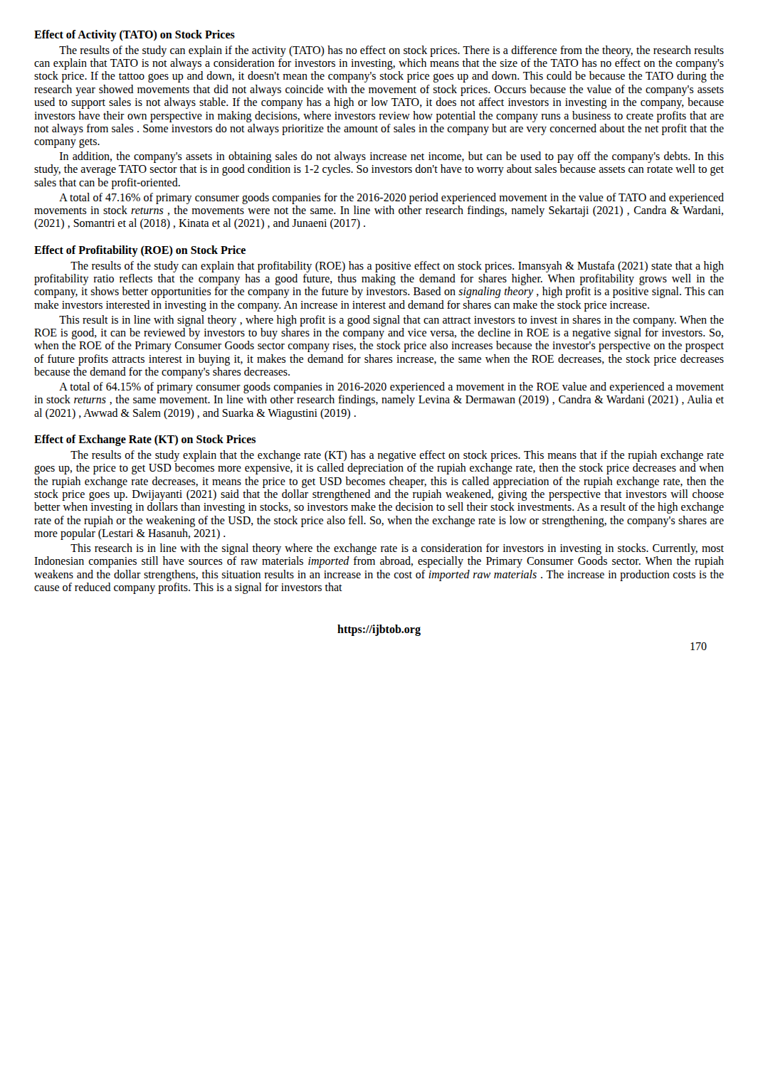Effect of Activity (TATO) on Stock Prices
The results of the study can explain if the activity (TATO) has no effect on stock prices. There is a difference from the theory, the research results can explain that TATO is not always a consideration for investors in investing, which means that the size of the TATO has no effect on the company's stock price. If the tattoo goes up and down, it doesn't mean the company's stock price goes up and down. This could be because the TATO during the research year showed movements that did not always coincide with the movement of stock prices. Occurs because the value of the company's assets used to support sales is not always stable. If the company has a high or low TATO, it does not affect investors in investing in the company, because investors have their own perspective in making decisions, where investors review how potential the company runs a business to create profits that are not always from sales . Some investors do not always prioritize the amount of sales in the company but are very concerned about the net profit that the company gets.
In addition, the company's assets in obtaining sales do not always increase net income, but can be used to pay off the company's debts. In this study, the average TATO sector that is in good condition is 1-2 cycles. So investors don't have to worry about sales because assets can rotate well to get sales that can be profit-oriented.
A total of 47.16% of primary consumer goods companies for the 2016-2020 period experienced movement in the value of TATO and experienced movements in stock returns , the movements were not the same. In line with other research findings, namely Sekartaji (2021) , Candra & Wardani, (2021) , Somantri et al (2018) , Kinata et al (2021) , and Junaeni (2017) .
Effect of Profitability (ROE) on Stock Price
The results of the study can explain that profitability (ROE) has a positive effect on stock prices. Imansyah & Mustafa (2021) state that a high profitability ratio reflects that the company has a good future, thus making the demand for shares higher. When profitability grows well in the company, it shows better opportunities for the company in the future by investors. Based on signaling theory , high profit is a positive signal. This can make investors interested in investing in the company. An increase in interest and demand for shares can make the stock price increase.
This result is in line with signal theory , where high profit is a good signal that can attract investors to invest in shares in the company. When the ROE is good, it can be reviewed by investors to buy shares in the company and vice versa, the decline in ROE is a negative signal for investors. So, when the ROE of the Primary Consumer Goods sector company rises, the stock price also increases because the investor's perspective on the prospect of future profits attracts interest in buying it, it makes the demand for shares increase, the same when the ROE decreases, the stock price decreases because the demand for the company's shares decreases.
A total of 64.15% of primary consumer goods companies in 2016-2020 experienced a movement in the ROE value and experienced a movement in stock returns , the same movement. In line with other research findings, namely Levina & Dermawan (2019) , Candra & Wardani (2021) , Aulia et al (2021) , Awwad & Salem (2019) , and Suarka & Wiagustini (2019) .
Effect of Exchange Rate (KT) on Stock Prices
The results of the study explain that the exchange rate (KT) has a negative effect on stock prices. This means that if the rupiah exchange rate goes up, the price to get USD becomes more expensive, it is called depreciation of the rupiah exchange rate, then the stock price decreases and when the rupiah exchange rate decreases, it means the price to get USD becomes cheaper, this is called appreciation of the rupiah exchange rate, then the stock price goes up. Dwijayanti (2021) said that the dollar strengthened and the rupiah weakened, giving the perspective that investors will choose better when investing in dollars than investing in stocks, so investors make the decision to sell their stock investments. As a result of the high exchange rate of the rupiah or the weakening of the USD, the stock price also fell. So, when the exchange rate is low or strengthening, the company's shares are more popular (Lestari & Hasanuh, 2021) .
This research is in line with the signal theory where the exchange rate is a consideration for investors in investing in stocks. Currently, most Indonesian companies still have sources of raw materials imported from abroad, especially the Primary Consumer Goods sector. When the rupiah weakens and the dollar strengthens, this situation results in an increase in the cost of imported raw materials . The increase in production costs is the cause of reduced company profits. This is a signal for investors that
https://ijbtob.org
170